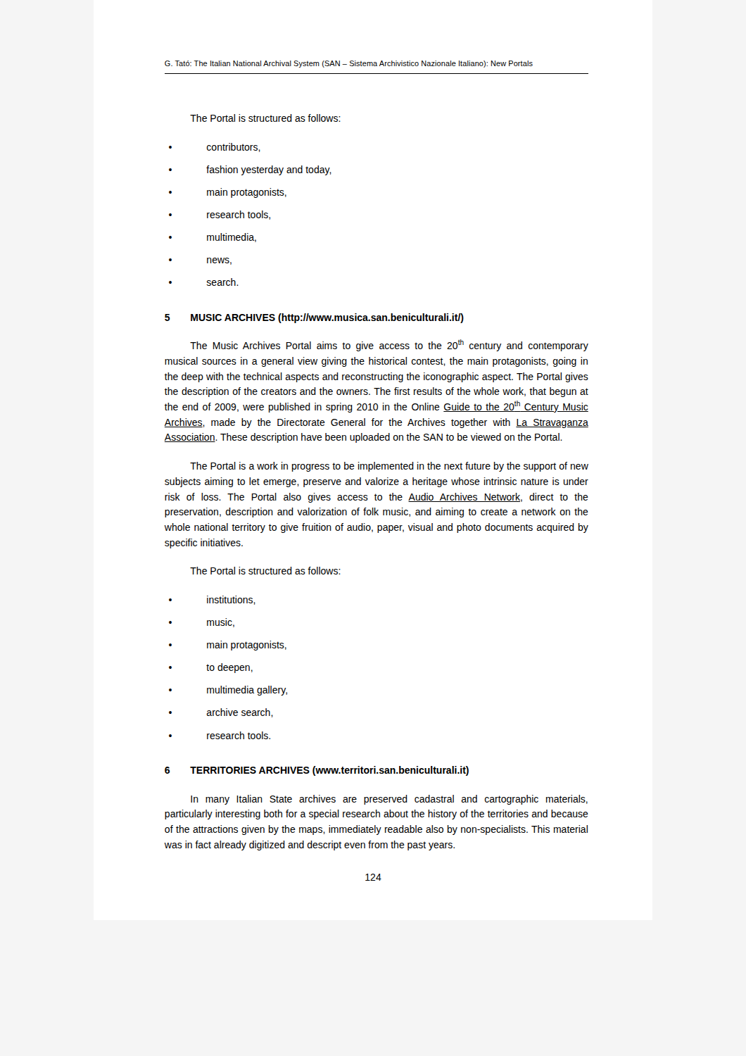G. Tató: The Italian National Archival System (SAN – Sistema Archivistico Nazionale Italiano): New Portals
The Portal is structured as follows:
contributors,
fashion yesterday and today,
main protagonists,
research tools,
multimedia,
news,
search.
5 MUSIC ARCHIVES (http://www.musica.san.beniculturali.it/)
The Music Archives Portal aims to give access to the 20th century and contemporary musical sources in a general view giving the historical contest, the main protagonists, going in the deep with the technical aspects and reconstructing the iconographic aspect. The Portal gives the description of the creators and the owners. The first results of the whole work, that begun at the end of 2009, were published in spring 2010 in the Online Guide to the 20th Century Music Archives, made by the Directorate General for the Archives together with La Stravaganza Association. These description have been uploaded on the SAN to be viewed on the Portal.
The Portal is a work in progress to be implemented in the next future by the support of new subjects aiming to let emerge, preserve and valorize a heritage whose intrinsic nature is under risk of loss. The Portal also gives access to the Audio Archives Network, direct to the preservation, description and valorization of folk music, and aiming to create a network on the whole national territory to give fruition of audio, paper, visual and photo documents acquired by specific initiatives.
The Portal is structured as follows:
institutions,
music,
main protagonists,
to deepen,
multimedia gallery,
archive search,
research tools.
6 TERRITORIES ARCHIVES (www.territori.san.beniculturali.it)
In many Italian State archives are preserved cadastral and cartographic materials, particularly interesting both for a special research about the history of the territories and because of the attractions given by the maps, immediately readable also by non-specialists. This material was in fact already digitized and descript even from the past years.
124